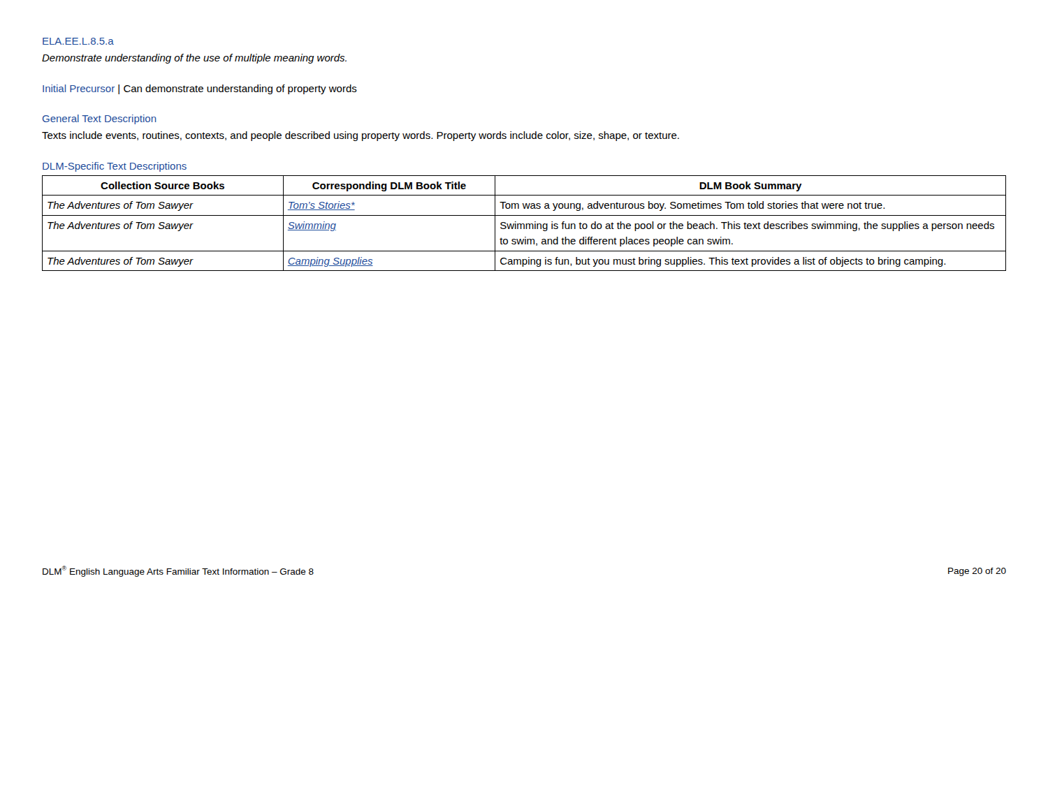ELA.EE.L.8.5.a
Demonstrate understanding of the use of multiple meaning words.
Initial Precursor | Can demonstrate understanding of property words
General Text Description
Texts include events, routines, contexts, and people described using property words. Property words include color, size, shape, or texture.
DLM-Specific Text Descriptions
| Collection Source Books | Corresponding DLM Book Title | DLM Book Summary |
| --- | --- | --- |
| The Adventures of Tom Sawyer | Tom’s Stories* | Tom was a young, adventurous boy. Sometimes Tom told stories that were not true. |
| The Adventures of Tom Sawyer | Swimming | Swimming is fun to do at the pool or the beach. This text describes swimming, the supplies a person needs to swim, and the different places people can swim. |
| The Adventures of Tom Sawyer | Camping Supplies | Camping is fun, but you must bring supplies. This text provides a list of objects to bring camping. |
DLM® English Language Arts Familiar Text Information – Grade 8 Page 20 of 20